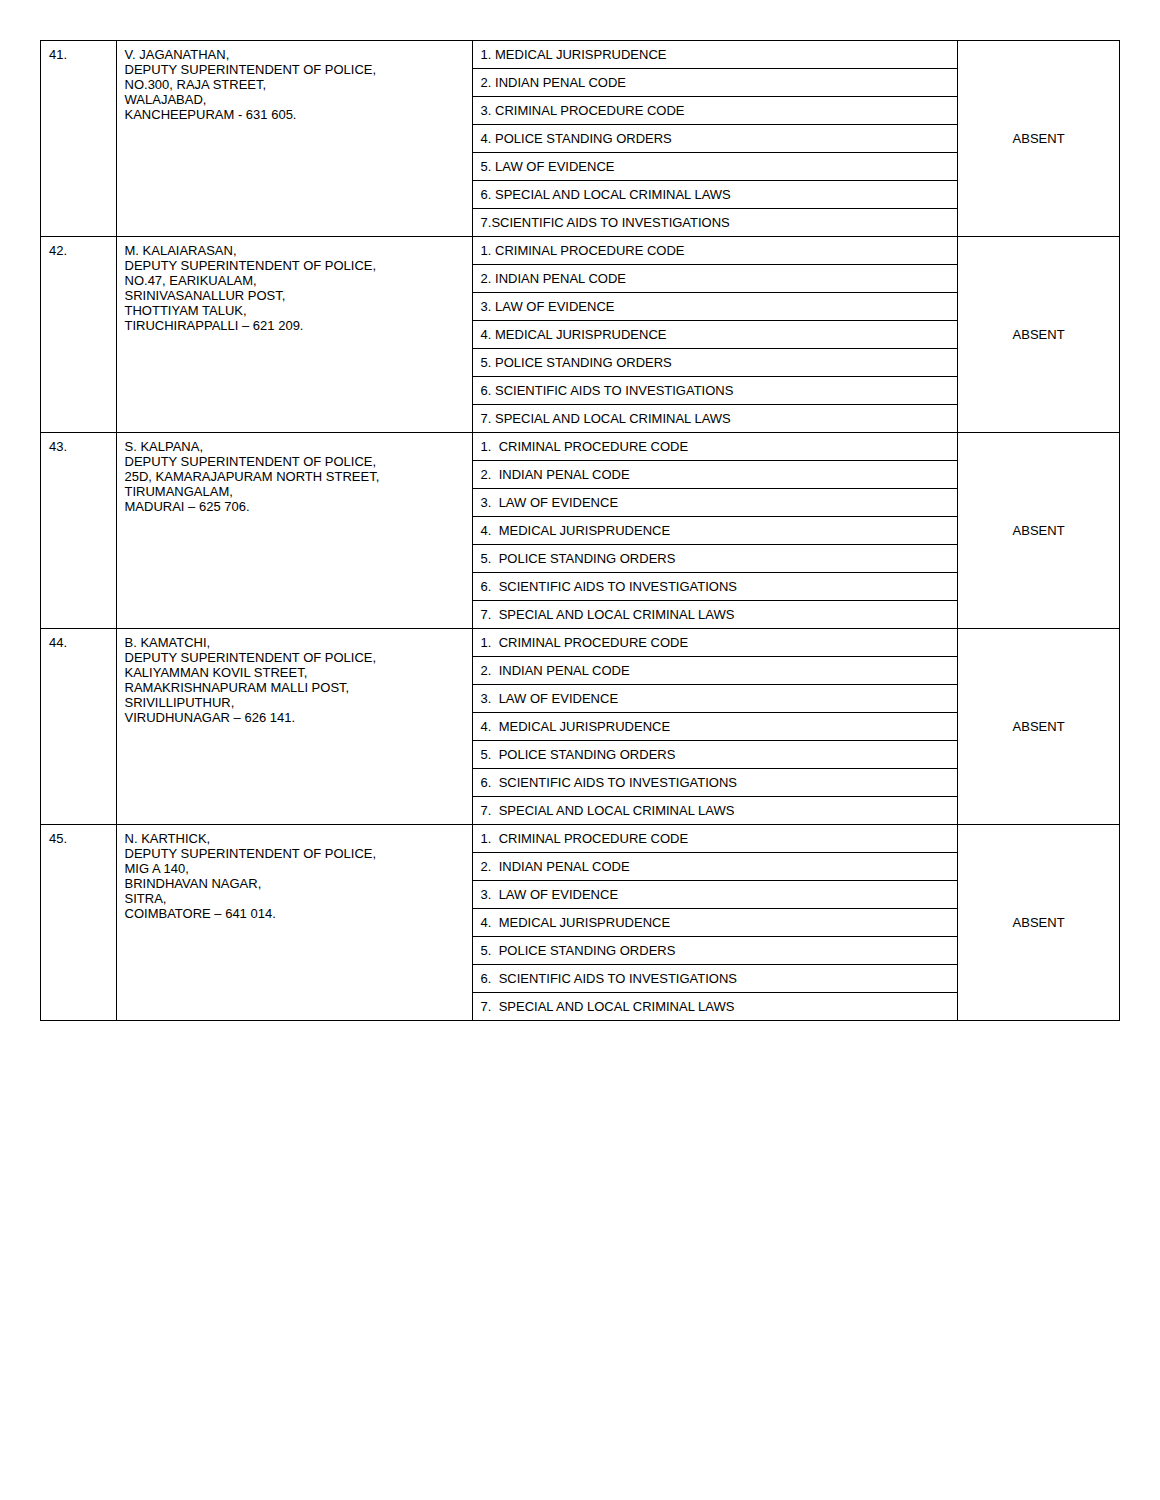| 41. | V. JAGANATHAN, DEPUTY SUPERINTENDENT OF POLICE, NO.300, RAJA STREET, WALAJABAD, KANCHEEPURAM - 631 605. | / 1. MEDICAL JURISPRUDENCE / / 2. INDIAN PENAL CODE / / 3. CRIMINAL PROCEDURE CODE / / 4. POLICE STANDING ORDERS / / 5. LAW OF EVIDENCE / / 6. SPECIAL AND LOCAL CRIMINAL LAWS / / 7.SCIENTIFIC AIDS TO INVESTIGATIONS / | ABSENT |
| 42. | M. KALAIARASAN, DEPUTY SUPERINTENDENT OF POLICE, NO.47, EARIKUALAM, SRINIVASANALLUR POST, THOTTIYAM TALUK, TIRUCHIRAPPALLI – 621 209. | / 1. CRIMINAL PROCEDURE CODE / / 2. INDIAN PENAL CODE / / 3. LAW OF EVIDENCE / / 4. MEDICAL JURISPRUDENCE / / 5. POLICE STANDING ORDERS / / 6. SCIENTIFIC AIDS TO INVESTIGATIONS / / 7. SPECIAL AND LOCAL CRIMINAL LAWS / | ABSENT |
| 43. | S. KALPANA, DEPUTY SUPERINTENDENT OF POLICE, 25D, KAMARAJAPURAM NORTH STREET, TIRUMANGALAM, MADURAI – 625 706. | / 1. CRIMINAL PROCEDURE CODE / / 2. INDIAN PENAL CODE / / 3. LAW OF EVIDENCE / / 4. MEDICAL JURISPRUDENCE / / 5. POLICE STANDING ORDERS / / 6. SCIENTIFIC AIDS TO INVESTIGATIONS / / 7. SPECIAL AND LOCAL CRIMINAL LAWS / | ABSENT |
| 44. | B. KAMATCHI, DEPUTY SUPERINTENDENT OF POLICE, KALIYAMMAN KOVIL STREET, RAMAKRISHNAPURAM MALLI POST, SRIVILLIPUTHUR, VIRUDHUNAGAR – 626 141. | / 1. CRIMINAL PROCEDURE CODE / / 2. INDIAN PENAL CODE / / 3. LAW OF EVIDENCE / / 4. MEDICAL JURISPRUDENCE / / 5. POLICE STANDING ORDERS / / 6. SCIENTIFIC AIDS TO INVESTIGATIONS / / 7. SPECIAL AND LOCAL CRIMINAL LAWS / | ABSENT |
| 45. | N. KARTHICK, DEPUTY SUPERINTENDENT OF POLICE, MIG A 140, BRINDHAVAN NAGAR, SITRA, COIMBATORE – 641 014. | / 1. CRIMINAL PROCEDURE CODE / / 2. INDIAN PENAL CODE / / 3. LAW OF EVIDENCE / / 4. MEDICAL JURISPRUDENCE / / 5. POLICE STANDING ORDERS / / 6. SCIENTIFIC AIDS TO INVESTIGATIONS / / 7. SPECIAL AND LOCAL CRIMINAL LAWS / | ABSENT |